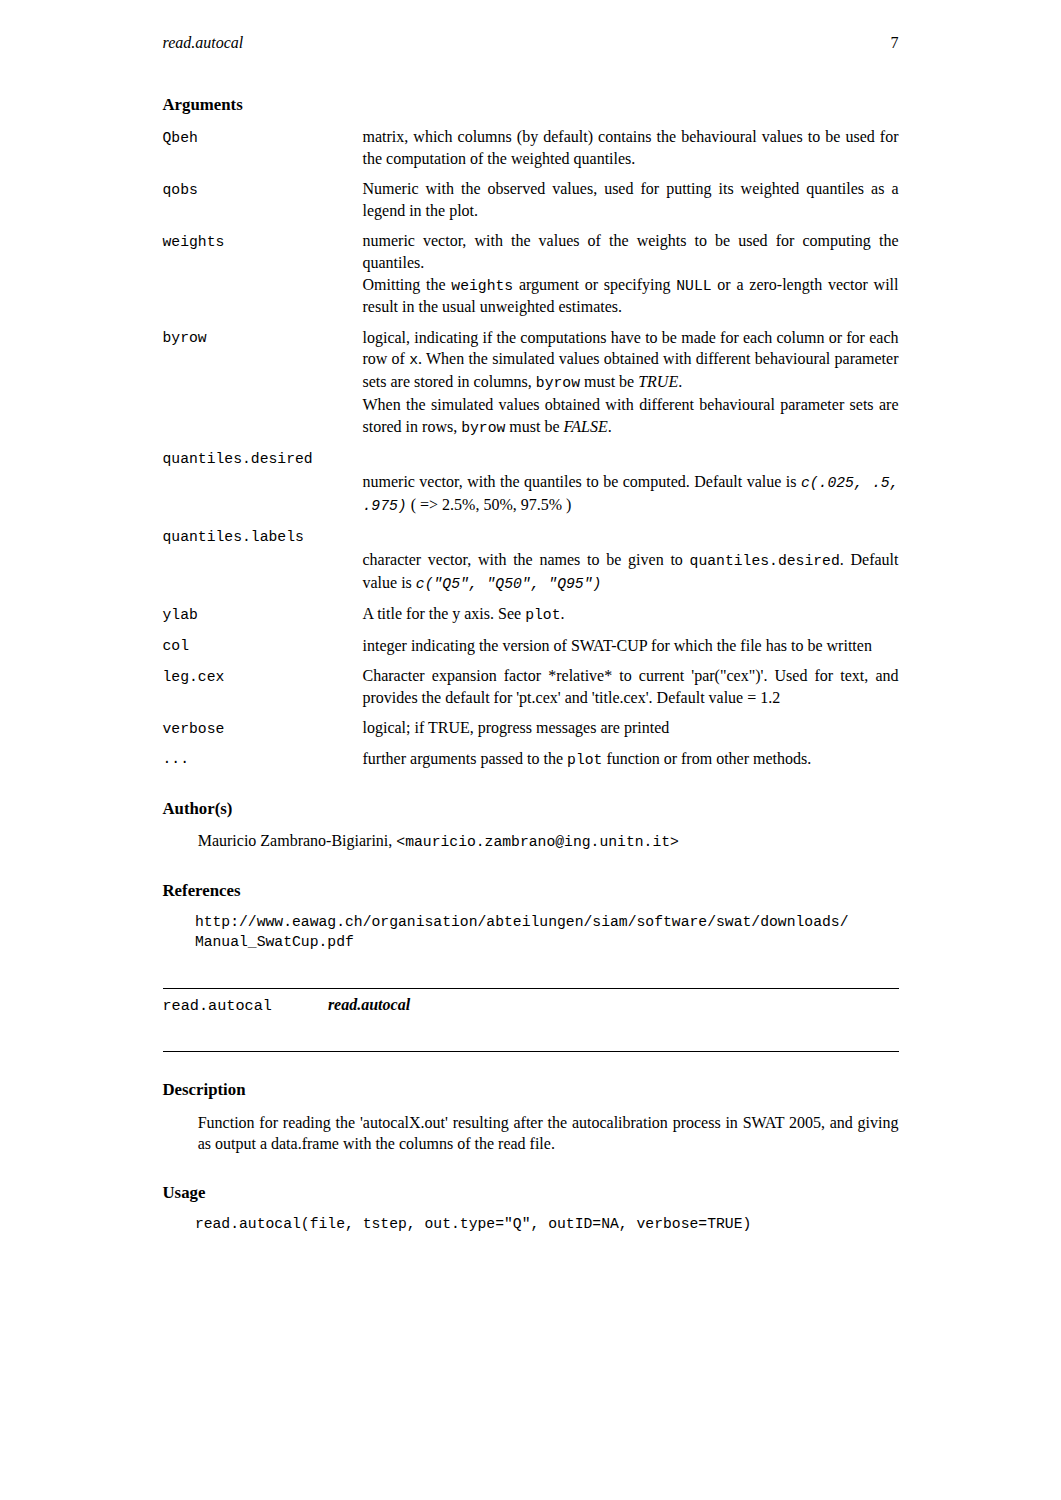read.autocal 7
Arguments
Qbeh
matrix, which columns (by default) contains the behavioural values to be used for the computation of the weighted quantiles.
qobs
Numeric with the observed values, used for putting its weighted quantiles as a legend in the plot.
weights
numeric vector, with the values of the weights to be used for computing the quantiles.
Omitting the weights argument or specifying NULL or a zero-length vector will result in the usual unweighted estimates.
byrow
logical, indicating if the computations have to be made for each column or for each row of x. When the simulated values obtained with different behavioural parameter sets are stored in columns, byrow must be TRUE.
When the simulated values obtained with different behavioural parameter sets are stored in rows, byrow must be FALSE.
quantiles.desired
numeric vector, with the quantiles to be computed. Default value is c(.025, .5, .975) ( => 2.5%, 50%, 97.5% )
quantiles.labels
character vector, with the names to be given to quantiles.desired. Default value is c("Q5", "Q50", "Q95")
ylab
A title for the y axis. See plot.
col
integer indicating the version of SWAT-CUP for which the file has to be written
leg.cex
Character expansion factor *relative* to current 'par("cex")'. Used for text, and provides the default for 'pt.cex' and 'title.cex'. Default value = 1.2
verbose
logical; if TRUE, progress messages are printed
...
further arguments passed to the plot function or from other methods.
Author(s)
Mauricio Zambrano-Bigiarini, <mauricio.zambrano@ing.unitn.it>
References
http://www.eawag.ch/organisation/abteilungen/siam/software/swat/downloads/
Manual_SwatCup.pdf
read.autocal read.autocal
Description
Function for reading the 'autocalX.out' resulting after the autocalibration process in SWAT 2005, and giving as output a data.frame with the columns of the read file.
Usage
read.autocal(file, tstep, out.type="Q", outID=NA, verbose=TRUE)